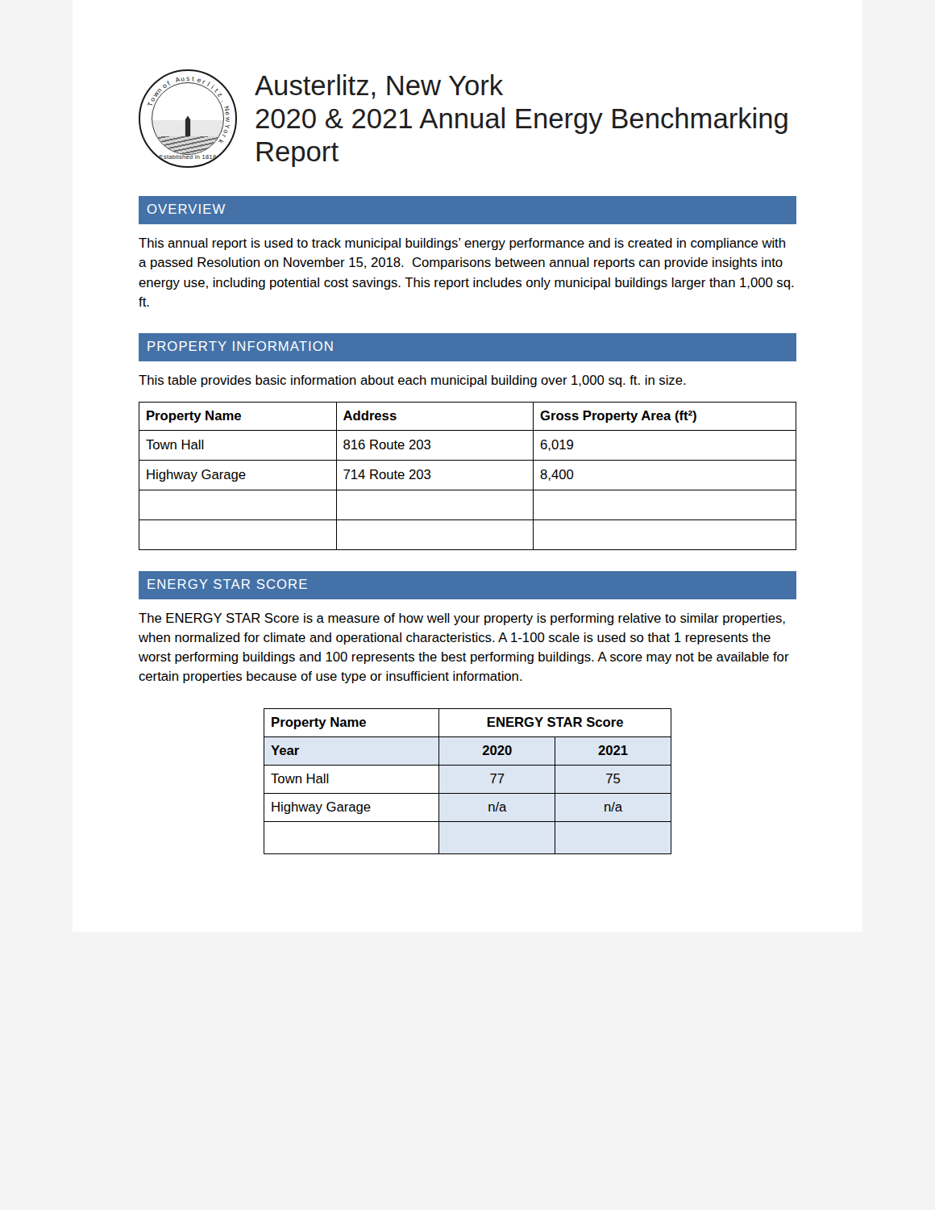T o w n o f A u s t e r l i t z , N e w Y o r k
Established in 1818
Austerlitz, New York 2020 & 2021 Annual Energy Benchmarking Report
Overview
This annual report is used to track municipal buildings’ energy performance and is created in compliance with a passed Resolution on November 15, 2018. Comparisons between annual reports can provide insights into energy use, including potential cost savings. This report includes only municipal buildings larger than 1,000 sq. ft.
Property Information
This table provides basic information about each municipal building over 1,000 sq. ft. in size.
| Property Name | Address | Gross Property Area (ft²) |
| --- | --- | --- |
| Town Hall | 816 Route 203 | 6,019 |
| Highway Garage | 714 Route 203 | 8,400 |
Energy Star Score
The ENERGY STAR Score is a measure of how well your property is performing relative to similar properties, when normalized for climate and operational characteristics. A 1-100 scale is used so that 1 represents the worst performing buildings and 100 represents the best performing buildings. A score may not be available for certain properties because of use type or insufficient information.
| Property Name | ENERGY STAR Score |
| --- | --- |
| Year | 2020 | 2021 |
| Town Hall | 77 | 75 |
| Highway Garage | n/a | n/a |